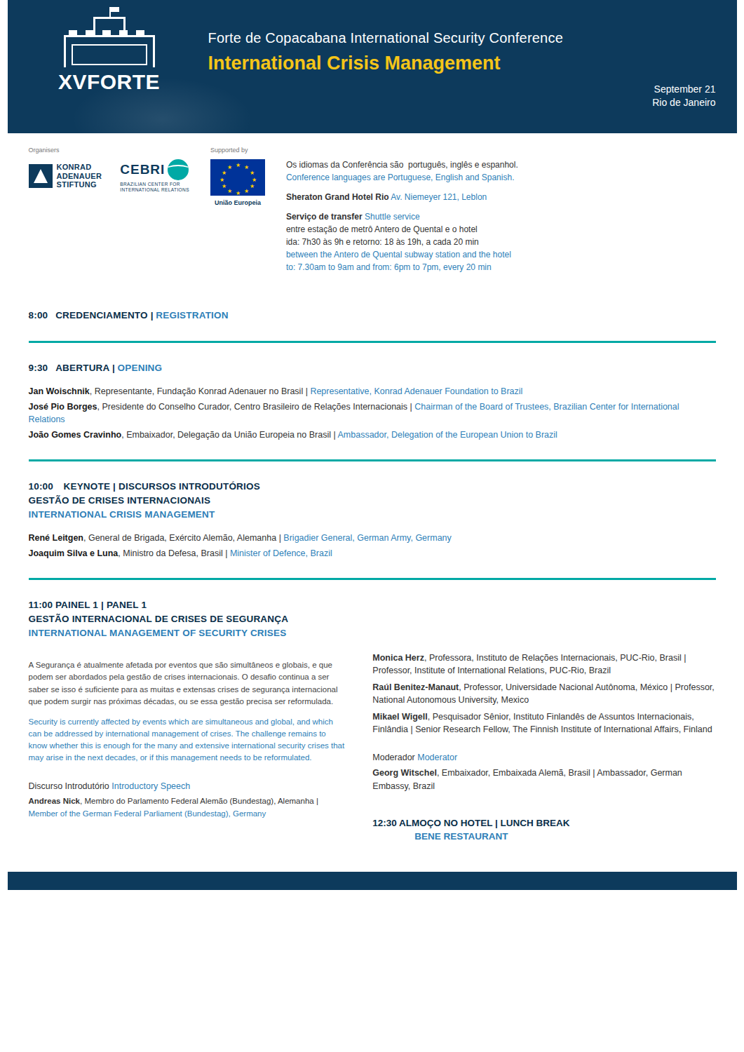XV FORTE
Forte de Copacabana International Security Conference
International Crisis Management
September 21
Rio de Janeiro
Organisers
KONRAD
ADENAUER
STIFTUNG
CEBRI
BRAZILIAN CENTER FOR
INTERNATIONAL RELATIONS
Supported by
★ ★ ★ ★ ★ ★ ★ ★ ★ ★ ★ ★
União Europeia
Os idiomas da Conferência são português, inglês e espanhol.
Conference languages are Portuguese, English and Spanish.
Sheraton Grand Hotel Rio Av. Niemeyer 121, Leblon
Serviço de transfer Shuttle service
entre estação de metrô Antero de Quental e o hotel
ida: 7h30 às 9h e retorno: 18 às 19h, a cada 20 min
between the Antero de Quental subway station and the hotel
to: 7.30am to 9am and from: 6pm to 7pm, every 20 min
8:00 CREDENCIAMENTO | REGISTRATION
9:30 ABERTURA | OPENING
Jan Woischnik, Representante, Fundação Konrad Adenauer no Brasil | Representative, Konrad Adenauer Foundation to Brazil
José Pio Borges, Presidente do Conselho Curador, Centro Brasileiro de Relações Internacionais | Chairman of the Board of Trustees, Brazilian Center for International Relations
João Gomes Cravinho, Embaixador, Delegação da União Europeia no Brasil | Ambassador, Delegation of the European Union to Brazil
10:00 KEYNOTE | DISCURSOS INTRODUTÓRIOS
GESTÃO DE CRISES INTERNACIONAIS
INTERNATIONAL CRISIS MANAGEMENT
René Leitgen, General de Brigada, Exército Alemão, Alemanha | Brigadier General, German Army, Germany
Joaquim Silva e Luna, Ministro da Defesa, Brasil | Minister of Defence, Brazil
11:00 PAINEL 1 | PANEL 1
GESTÃO INTERNACIONAL DE CRISES DE SEGURANÇA
INTERNATIONAL MANAGEMENT OF SECURITY CRISES
A Segurança é atualmente afetada por eventos que são simultâneos e globais, e que podem ser abordados pela gestão de crises internacionais. O desafio continua a ser saber se isso é suficiente para as muitas e extensas crises de segurança internacional que podem surgir nas próximas décadas, ou se essa gestão precisa ser reformulada.
Security is currently affected by events which are simultaneous and global, and which can be addressed by international management of crises. The challenge remains to know whether this is enough for the many and extensive international security crises that may arise in the next decades, or if this management needs to be reformulated.
Discurso Introdutório Introductory Speech
Andreas Nick, Membro do Parlamento Federal Alemão (Bundestag), Alemanha | Member of the German Federal Parliament (Bundestag), Germany
Monica Herz, Professora, Instituto de Relações Internacionais, PUC-Rio, Brasil | Professor, Institute of International Relations, PUC-Rio, Brazil
Raúl Benitez-Manaut, Professor, Universidade Nacional Autônoma, México | Professor, National Autonomous University, Mexico
Mikael Wigell, Pesquisador Sênior, Instituto Finlandês de Assuntos Internacionais, Finlândia | Senior Research Fellow, The Finnish Institute of International Affairs, Finland
Moderador Moderator
Georg Witschel, Embaixador, Embaixada Alemã, Brasil | Ambassador, German Embassy, Brazil
12:30 ALMOÇO NO HOTEL | LUNCH BREAK BENE RESTAURANT